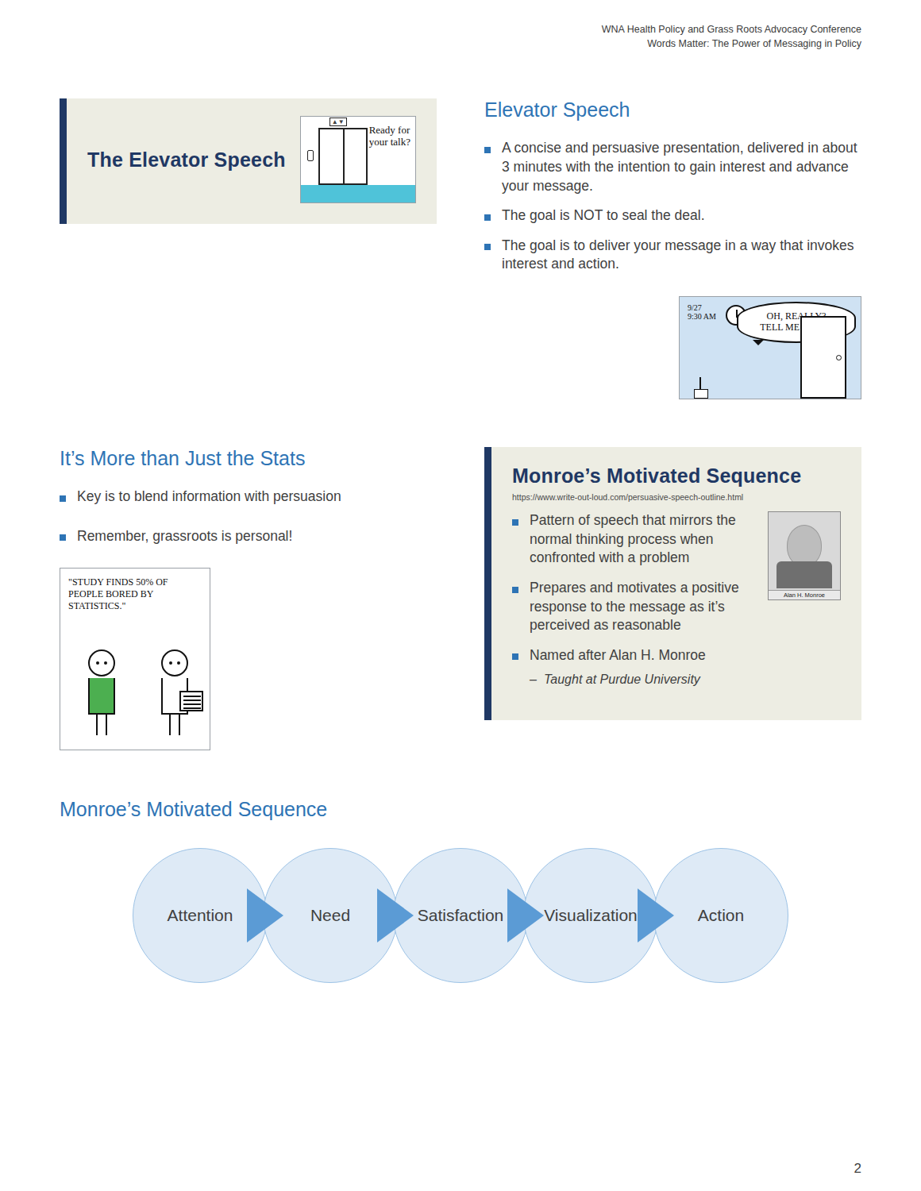WNA Health Policy and Grass Roots Advocacy Conference
Words Matter: The Power of Messaging in Policy
The Elevator Speech
▲▼
Ready for
your talk?
Elevator Speech
A concise and persuasive presentation, delivered in about 3 minutes with the intention to gain interest and advance your message.
The goal is NOT to seal the deal.
The goal is to deliver your message in a way that invokes interest and action.
9/27
9:30 AM
OH, REALLY?
TELL ME MORE!
It’s More than Just the Stats
Key is to blend information with persuasion
Remember, grassroots is personal!
"STUDY FINDS 50% OF
PEOPLE BORED BY
STATISTICS."
Monroe’s Motivated Sequence
https://www.write-out-loud.com/persuasive-speech-outline.html
Alan H. Monroe
Pattern of speech that mirrors the normal thinking process when confronted with a problem
Prepares and motivates a positive response to the message as it’s perceived as reasonable
Named after Alan H. Monroe
Taught at Purdue University
Monroe’s Motivated Sequence
Attention
Need
Satisfaction
Visualization
Action
2